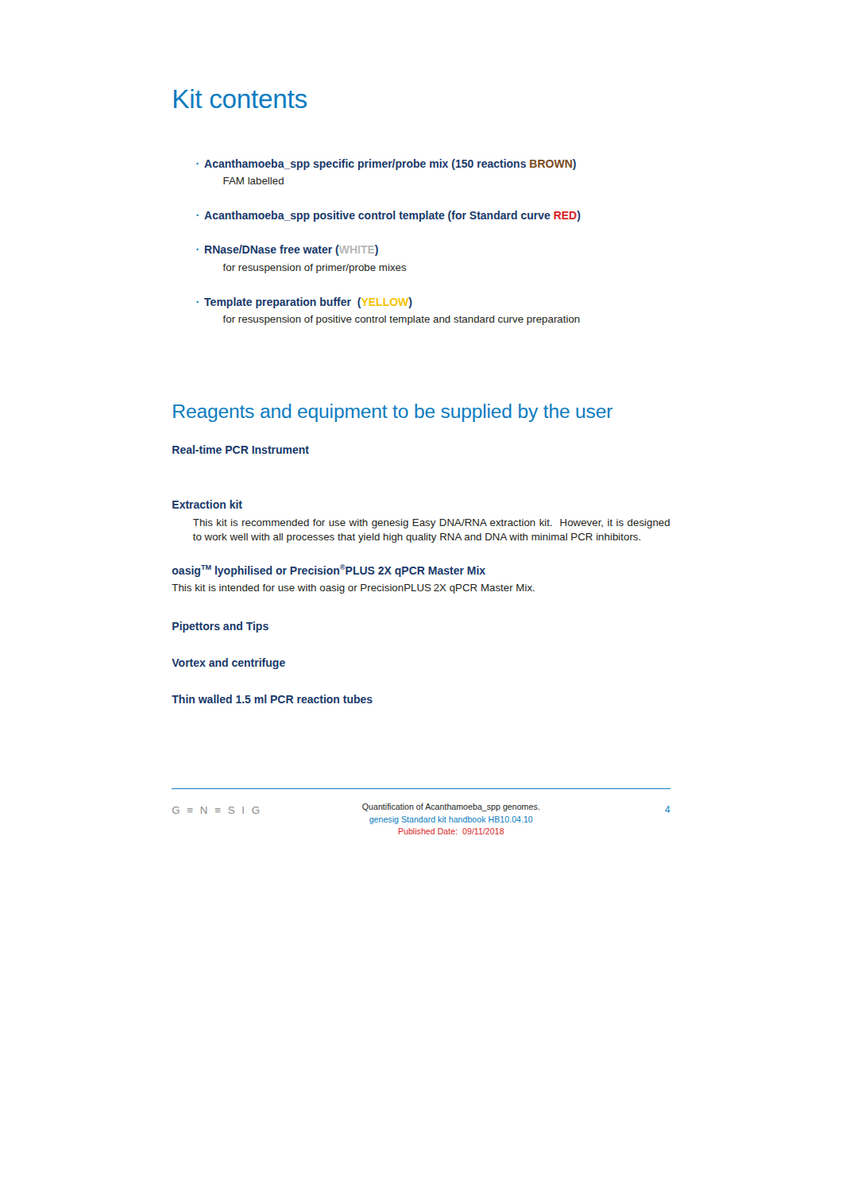Kit contents
· Acanthamoeba_spp specific primer/probe mix (150 reactions BROWN) FAM labelled
· Acanthamoeba_spp positive control template (for Standard curve RED)
· RNase/DNase free water (WHITE) for resuspension of primer/probe mixes
· Template preparation buffer (YELLOW) for resuspension of positive control template and standard curve preparation
Reagents and equipment to be supplied by the user
Real-time PCR Instrument
Extraction kit
This kit is recommended for use with genesig Easy DNA/RNA extraction kit. However, it is designed to work well with all processes that yield high quality RNA and DNA with minimal PCR inhibitors.
oasigTM lyophilised or Precision®PLUS 2X qPCR Master Mix
This kit is intended for use with oasig or PrecisionPLUS 2X qPCR Master Mix.
Pipettors and Tips
Vortex and centrifuge
Thin walled 1.5 ml PCR reaction tubes
G ≡ N ≡ S I G
Quantification of Acanthamoeba_spp genomes.
genesig Standard kit handbook HB10.04.10
Published Date: 09/11/2018
4